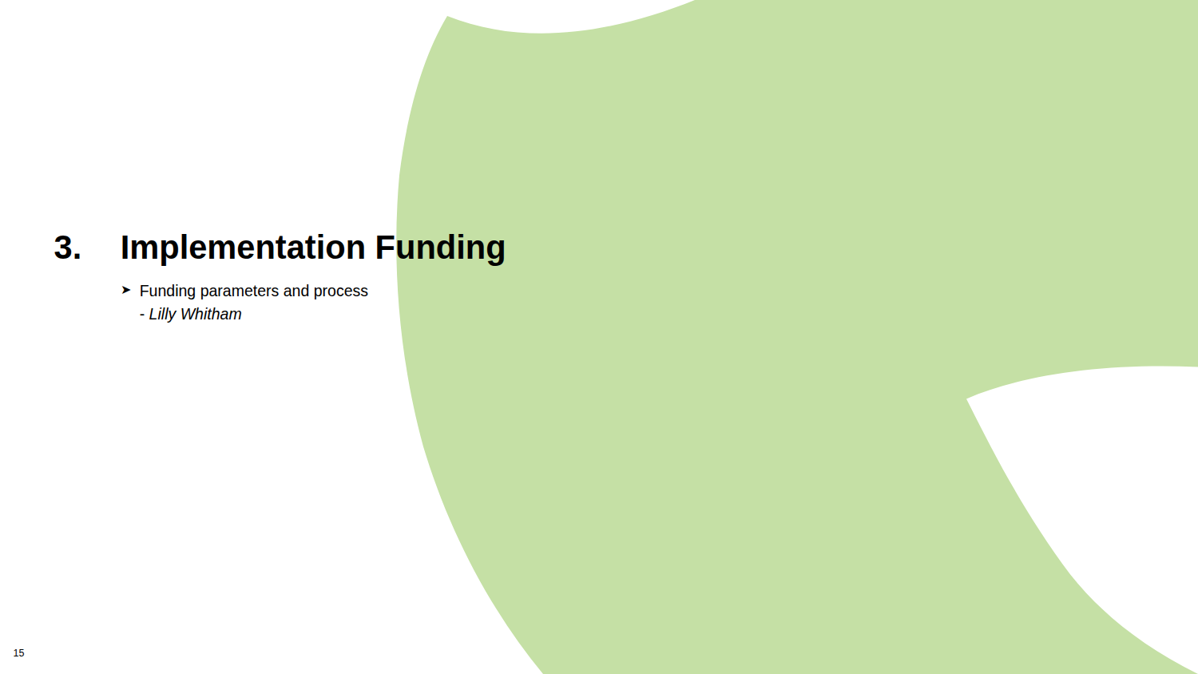3. Implementation Funding
Funding parameters and process
- Lilly Whitham
15